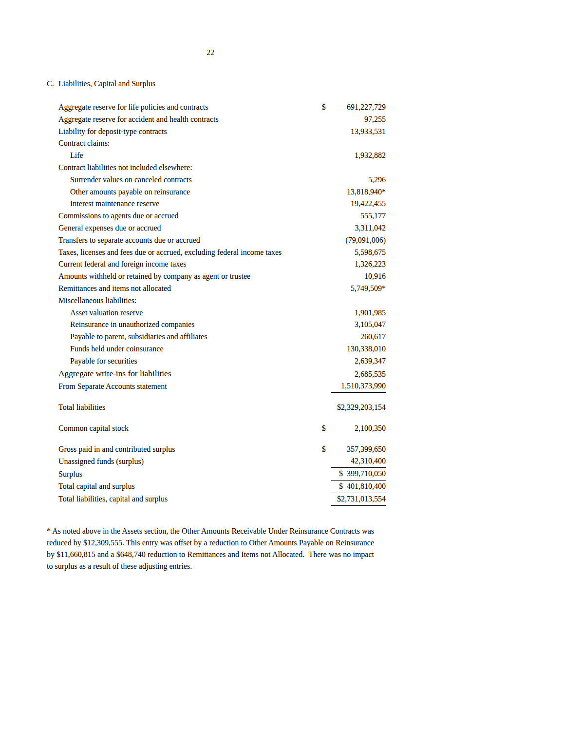22
C. Liabilities, Capital and Surplus
| Aggregate reserve for life policies and contracts | $ | 691,227,729 |
| Aggregate reserve for accident and health contracts | | 97,255 |
| Liability for deposit-type contracts | | 13,933,531 |
| Contract claims: | | |
| Life | | 1,932,882 |
| Contract liabilities not included elsewhere: | | |
| Surrender values on canceled contracts | | 5,296 |
| Other amounts payable on reinsurance | | 13,818,940* |
| Interest maintenance reserve | | 19,422,455 |
| Commissions to agents due or accrued | | 555,177 |
| General expenses due or accrued | | 3,311,042 |
| Transfers to separate accounts due or accrued | | (79,091,006) |
| Taxes, licenses and fees due or accrued, excluding federal income taxes | | 5,598,675 |
| Current federal and foreign income taxes | | 1,326,223 |
| Amounts withheld or retained by company as agent or trustee | | 10,916 |
| Remittances and items not allocated | | 5,749,509* |
| Miscellaneous liabilities: | | |
| Asset valuation reserve | | 1,901,985 |
| Reinsurance in unauthorized companies | | 3,105,047 |
| Payable to parent, subsidiaries and affiliates | | 260,617 |
| Funds held under coinsurance | | 130,338,010 |
| Payable for securities | | 2,639,347 |
| Aggregate write-ins for liabilities | | 2,685,535 |
| From Separate Accounts statement | | 1,510,373,990 |
| Total liabilities | | $2,329,203,154 |
| Common capital stock | $ | 2,100,350 |
| Gross paid in and contributed surplus | $ | 357,399,650 |
| Unassigned funds (surplus) | | 42,310,400 |
| Surplus | | $ 399,710,050 |
| Total capital and surplus | | $ 401,810,400 |
| Total liabilities, capital and surplus | | $2,731,013,554 |
* As noted above in the Assets section, the Other Amounts Receivable Under Reinsurance Contracts was reduced by $12,309,555. This entry was offset by a reduction to Other Amounts Payable on Reinsurance by $11,660,815 and a $648,740 reduction to Remittances and Items not Allocated. There was no impact to surplus as a result of these adjusting entries.